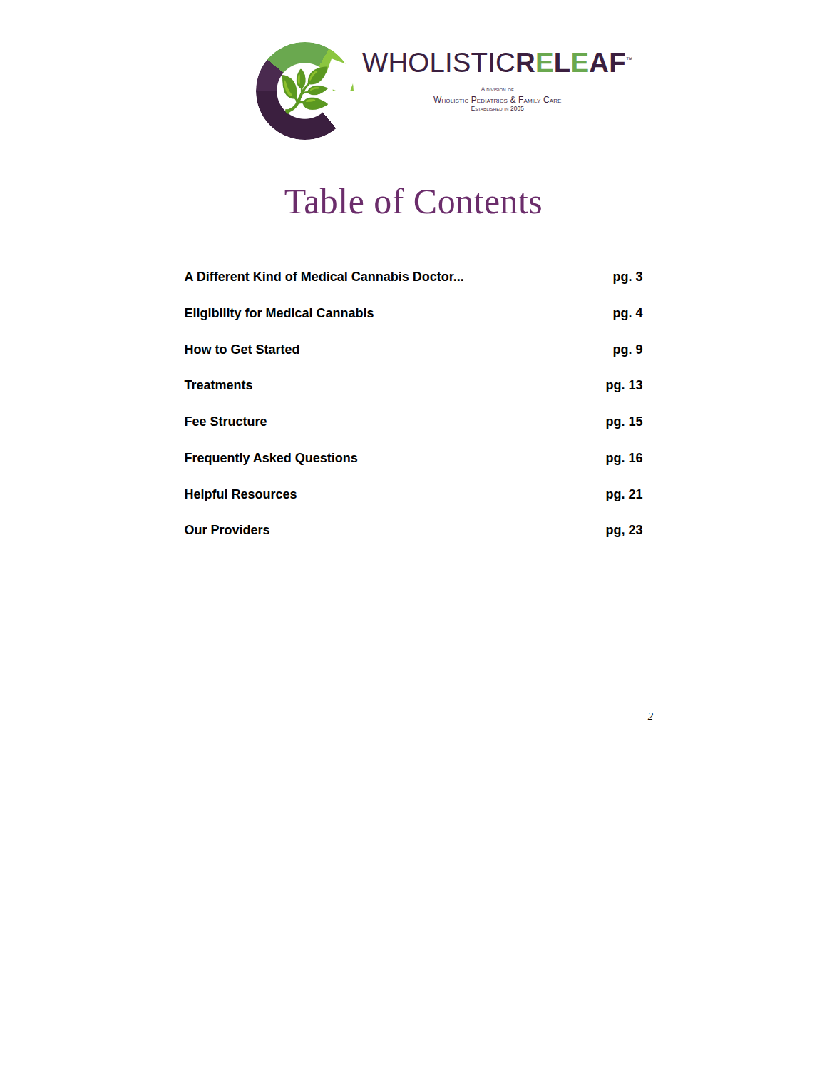🌿
WHOLISTIC RELEAF™
A division of Wholistic Pediatrics & Family Care Established in 2005
Table of Contents
| A Different Kind of Medical Cannabis Doctor... | pg. 3 |
| Eligibility for Medical Cannabis | pg. 4 |
| How to Get Started | pg. 9 |
| Treatments | pg. 13 |
| Fee Structure | pg. 15 |
| Frequently Asked Questions | pg. 16 |
| Helpful Resources | pg. 21 |
| Our Providers | pg, 23 |
2